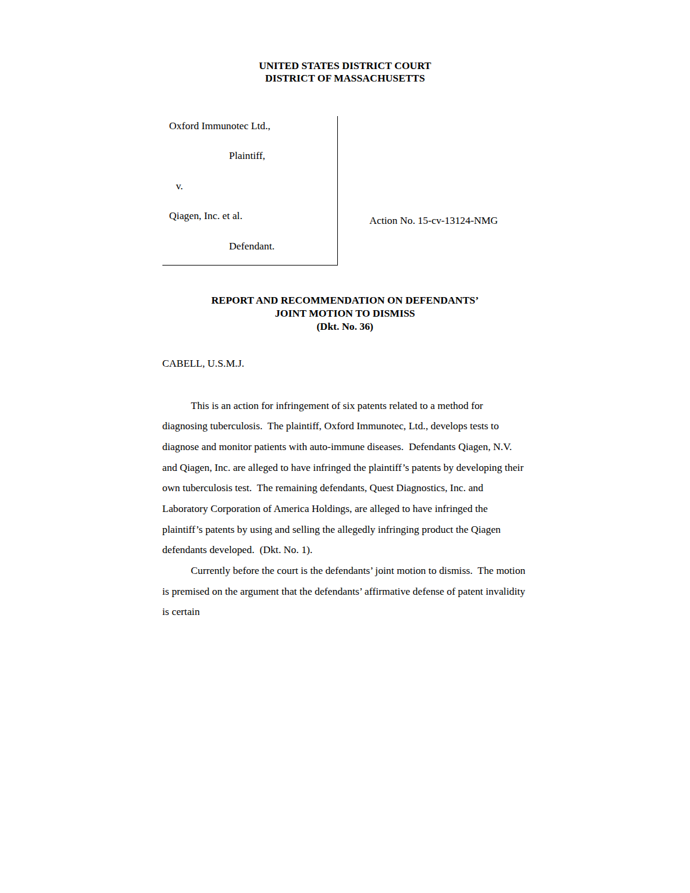UNITED STATES DISTRICT COURT
DISTRICT OF MASSACHUSETTS
| Oxford Immunotec Ltd., Plaintiff, v. Qiagen, Inc. et al. Defendant. | Action No. 15-cv-13124-NMG |
REPORT AND RECOMMENDATION ON DEFENDANTS’
JOINT MOTION TO DISMISS
(Dkt. No. 36)
CABELL, U.S.M.J.
This is an action for infringement of six patents related to a method for diagnosing tuberculosis. The plaintiff, Oxford Immunotec, Ltd., develops tests to diagnose and monitor patients with auto-immune diseases. Defendants Qiagen, N.V. and Qiagen, Inc. are alleged to have infringed the plaintiff’s patents by developing their own tuberculosis test. The remaining defendants, Quest Diagnostics, Inc. and Laboratory Corporation of America Holdings, are alleged to have infringed the plaintiff’s patents by using and selling the allegedly infringing product the Qiagen defendants developed. (Dkt. No. 1).
Currently before the court is the defendants’ joint motion to dismiss. The motion is premised on the argument that the defendants’ affirmative defense of patent invalidity is certain